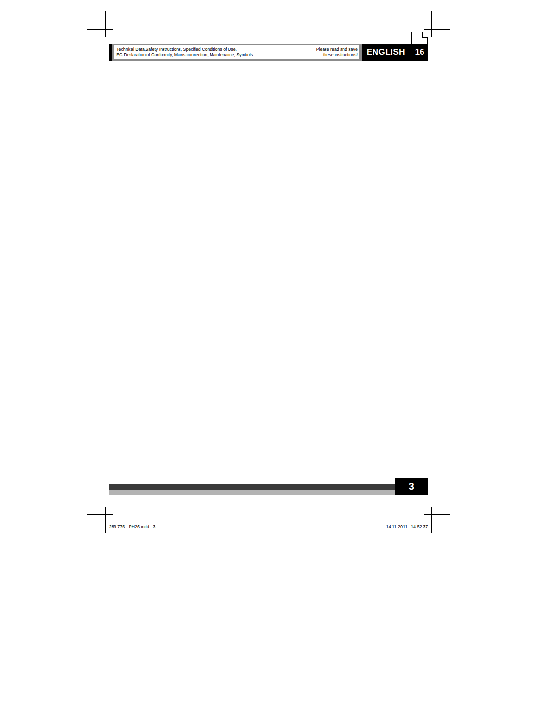Technical Data,Safety Instructions, Specified Conditions of Use,
EC-Declaration of Conformity, Mains connection, Maintenance, Symbols
Please read and save
these instructions!
ENGLISH
16
3
289 776 - PH26.indd 3 14.11.2011 14:52:37